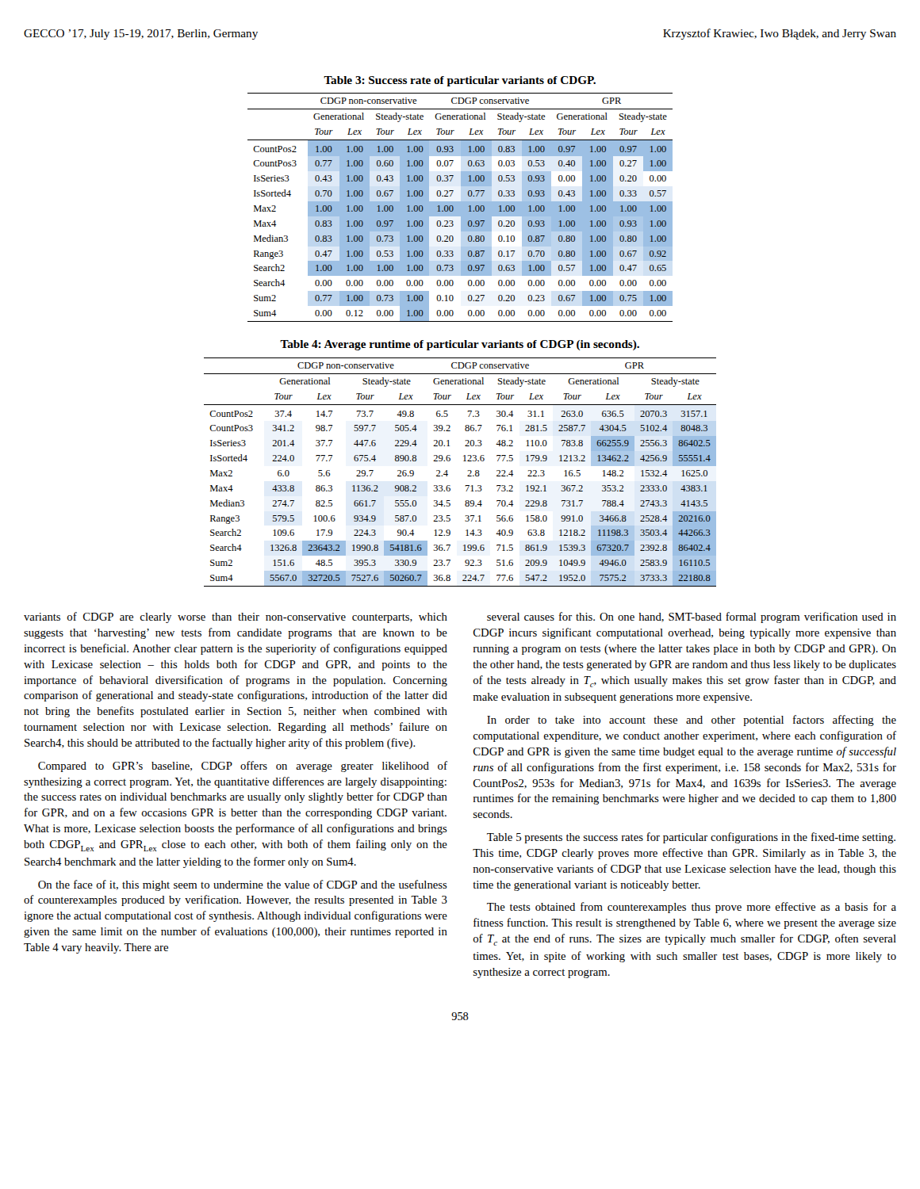GECCO ’17, July 15-19, 2017, Berlin, Germany
Krzysztof Krawiec, Iwo Błądek, and Jerry Swan
Table 3: Success rate of particular variants of CDGP.
| | CDGP non-conservative | CDGP conservative | GPR |
| --- | --- | --- | --- |
| | Generational | Steady-state | Generational | Steady-state | Generational | Steady-state |
| | Tour | Lex | Tour | Lex | Tour | Lex | Tour | Lex | Tour | Lex | Tour | Lex |
| CountPos2 | 1.00 | 1.00 | 1.00 | 1.00 | 0.93 | 1.00 | 0.83 | 1.00 | 0.97 | 1.00 | 0.97 | 1.00 |
| CountPos3 | 0.77 | 1.00 | 0.60 | 1.00 | 0.07 | 0.63 | 0.03 | 0.53 | 0.40 | 1.00 | 0.27 | 1.00 |
| IsSeries3 | 0.43 | 1.00 | 0.43 | 1.00 | 0.37 | 1.00 | 0.53 | 0.93 | 0.00 | 1.00 | 0.20 | 0.00 |
| IsSorted4 | 0.70 | 1.00 | 0.67 | 1.00 | 0.27 | 0.77 | 0.33 | 0.93 | 0.43 | 1.00 | 0.33 | 0.57 |
| Max2 | 1.00 | 1.00 | 1.00 | 1.00 | 1.00 | 1.00 | 1.00 | 1.00 | 1.00 | 1.00 | 1.00 | 1.00 |
| Max4 | 0.83 | 1.00 | 0.97 | 1.00 | 0.23 | 0.97 | 0.20 | 0.93 | 1.00 | 1.00 | 0.93 | 1.00 |
| Median3 | 0.83 | 1.00 | 0.73 | 1.00 | 0.20 | 0.80 | 0.10 | 0.87 | 0.80 | 1.00 | 0.80 | 1.00 |
| Range3 | 0.47 | 1.00 | 0.53 | 1.00 | 0.33 | 0.87 | 0.17 | 0.70 | 0.80 | 1.00 | 0.67 | 0.92 |
| Search2 | 1.00 | 1.00 | 1.00 | 1.00 | 0.73 | 0.97 | 0.63 | 1.00 | 0.57 | 1.00 | 0.47 | 0.65 |
| Search4 | 0.00 | 0.00 | 0.00 | 0.00 | 0.00 | 0.00 | 0.00 | 0.00 | 0.00 | 0.00 | 0.00 | 0.00 |
| Sum2 | 0.77 | 1.00 | 0.73 | 1.00 | 0.10 | 0.27 | 0.20 | 0.23 | 0.67 | 1.00 | 0.75 | 1.00 |
| Sum4 | 0.00 | 0.12 | 0.00 | 1.00 | 0.00 | 0.00 | 0.00 | 0.00 | 0.00 | 0.00 | 0.00 | 0.00 |
Table 4: Average runtime of particular variants of CDGP (in seconds).
| | CDGP non-conservative | CDGP conservative | GPR |
| --- | --- | --- | --- |
| | Generational | Steady-state | Generational | Steady-state | Generational | Steady-state |
| | Tour | Lex | Tour | Lex | Tour | Lex | Tour | Lex | Tour | Lex | Tour | Lex |
| CountPos2 | 37.4 | 14.7 | 73.7 | 49.8 | 6.5 | 7.3 | 30.4 | 31.1 | 263.0 | 636.5 | 2070.3 | 3157.1 |
| CountPos3 | 341.2 | 98.7 | 597.7 | 505.4 | 39.2 | 86.7 | 76.1 | 281.5 | 2587.7 | 4304.5 | 5102.4 | 8048.3 |
| IsSeries3 | 201.4 | 37.7 | 447.6 | 229.4 | 20.1 | 20.3 | 48.2 | 110.0 | 783.8 | 66255.9 | 2556.3 | 86402.5 |
| IsSorted4 | 224.0 | 77.7 | 675.4 | 890.8 | 29.6 | 123.6 | 77.5 | 179.9 | 1213.2 | 13462.2 | 4256.9 | 55551.4 |
| Max2 | 6.0 | 5.6 | 29.7 | 26.9 | 2.4 | 2.8 | 22.4 | 22.3 | 16.5 | 148.2 | 1532.4 | 1625.0 |
| Max4 | 433.8 | 86.3 | 1136.2 | 908.2 | 33.6 | 71.3 | 73.2 | 192.1 | 367.2 | 353.2 | 2333.0 | 4383.1 |
| Median3 | 274.7 | 82.5 | 661.7 | 555.0 | 34.5 | 89.4 | 70.4 | 229.8 | 731.7 | 788.4 | 2743.3 | 4143.5 |
| Range3 | 579.5 | 100.6 | 934.9 | 587.0 | 23.5 | 37.1 | 56.6 | 158.0 | 991.0 | 3466.8 | 2528.4 | 20216.0 |
| Search2 | 109.6 | 17.9 | 224.3 | 90.4 | 12.9 | 14.3 | 40.9 | 63.8 | 1218.2 | 11198.3 | 3503.4 | 44266.3 |
| Search4 | 1326.8 | 23643.2 | 1990.8 | 54181.6 | 36.7 | 199.6 | 71.5 | 861.9 | 1539.3 | 67320.7 | 2392.8 | 86402.4 |
| Sum2 | 151.6 | 48.5 | 395.3 | 330.9 | 23.7 | 92.3 | 51.6 | 209.9 | 1049.9 | 4946.0 | 2583.9 | 16110.5 |
| Sum4 | 5567.0 | 32720.5 | 7527.6 | 50260.7 | 36.8 | 224.7 | 77.6 | 547.2 | 1952.0 | 7575.2 | 3733.3 | 22180.8 |
variants of CDGP are clearly worse than their non-conservative counterparts, which suggests that ‘harvesting’ new tests from candidate programs that are known to be incorrect is beneficial. Another clear pattern is the superiority of configurations equipped with Lexicase selection – this holds both for CDGP and GPR, and points to the importance of behavioral diversification of programs in the population. Concerning comparison of generational and steady-state configurations, introduction of the latter did not bring the benefits postulated earlier in Section 5, neither when combined with tournament selection nor with Lexicase selection. Regarding all methods’ failure on Search4, this should be attributed to the factually higher arity of this problem (five).
Compared to GPR’s baseline, CDGP offers on average greater likelihood of synthesizing a correct program. Yet, the quantitative differences are largely disappointing: the success rates on individual benchmarks are usually only slightly better for CDGP than for GPR, and on a few occasions GPR is better than the corresponding CDGP variant. What is more, Lexicase selection boosts the performance of all configurations and brings both CDGPLex and GPRLex close to each other, with both of them failing only on the Search4 benchmark and the latter yielding to the former only on Sum4.
On the face of it, this might seem to undermine the value of CDGP and the usefulness of counterexamples produced by verification. However, the results presented in Table 3 ignore the actual computational cost of synthesis. Although individual configurations were given the same limit on the number of evaluations (100,000), their runtimes reported in Table 4 vary heavily. There are
several causes for this. On one hand, SMT-based formal program verification used in CDGP incurs significant computational overhead, being typically more expensive than running a program on tests (where the latter takes place in both by CDGP and GPR). On the other hand, the tests generated by GPR are random and thus less likely to be duplicates of the tests already in Tc, which usually makes this set grow faster than in CDGP, and make evaluation in subsequent generations more expensive.
In order to take into account these and other potential factors affecting the computational expenditure, we conduct another experiment, where each configuration of CDGP and GPR is given the same time budget equal to the average runtime of successful runs of all configurations from the first experiment, i.e. 158 seconds for Max2, 531s for CountPos2, 953s for Median3, 971s for Max4, and 1639s for IsSeries3. The average runtimes for the remaining benchmarks were higher and we decided to cap them to 1,800 seconds.
Table 5 presents the success rates for particular configurations in the fixed-time setting. This time, CDGP clearly proves more effective than GPR. Similarly as in Table 3, the non-conservative variants of CDGP that use Lexicase selection have the lead, though this time the generational variant is noticeably better.
The tests obtained from counterexamples thus prove more effective as a basis for a fitness function. This result is strengthened by Table 6, where we present the average size of Tc at the end of runs. The sizes are typically much smaller for CDGP, often several times. Yet, in spite of working with such smaller test bases, CDGP is more likely to synthesize a correct program.
958